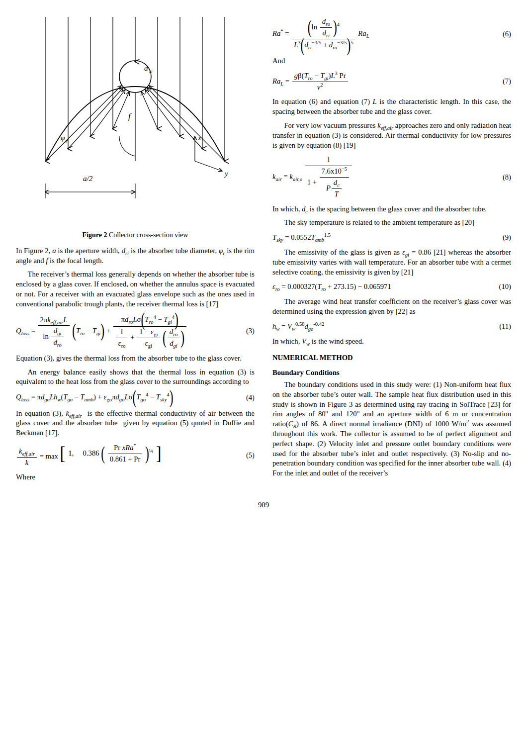d ri f φ r x y a/2
Figure 2 Collector cross-section view
In Figure 2, a is the aperture width, dri is the absorber tube diameter, φr is the rim angle and f is the focal length.
The receiver’s thermal loss generally depends on whether the absorber tube is enclosed by a glass cover. If enclosed, on whether the annulus space is evacuated or not. For a receiver with an evacuated glass envelope such as the ones used in conventional parabolic trough plants, the receiver thermal loss is [17]
Qloss = 2πkeff,air L ln dgi dro (Tro − Tgi) + πdro Lσ(Tro4 − Tgi4) 1 εro + 1 − εgi εgi (dro dgi)
(3)
Equation (3), gives the thermal loss from the absorber tube to the glass cover.
An energy balance easily shows that the thermal loss in equation (3) is equivalent to the heat loss from the glass cover to the surroundings according to
Qloss = πdgo Lhw(Tgo − Tamb) + εgoπdgo Lσ(Tgo4 − Tsky4)
(4)
In equation (3), keff,air is the effective thermal conductivity of air between the glass cover and the absorber tube given by equation (5) quoted in Duffie and Beckman [17].
keff,air k = max [ 1, 0.386 ( Pr xRa* 0.861 + Pr )¼ ]
(5)
Where
Ra* = (ln dro dri)4 L3(dri−3/5 + dro−3/5)5 RaL
(6)
And
RaL = gβ(Tro − Tgi)L3 Pr v2
(7)
In equation (6) and equation (7) L is the characteristic length. In this case, the spacing between the absorber tube and the glass cover.
For very low vacuum pressures keff,air approaches zero and only radiation heat transfer in equation (3) is considered. Air thermal conductivity for low pressures is given by equation (8) [19]
kair = kair,o 1 1 + 7.6x10−5 Pdc T
(8)
In which, dc is the spacing between the glass cover and the absorber tube.
The sky temperature is related to the ambient temperature as [20]
Tsky = 0.0552Tamb1.5
(9)
The emissivity of the glass is given as εgi = 0.86 [21] whereas the absorber tube emissivity varies with wall temperature. For an absorber tube with a cermet selective coating, the emissivity is given by [21]
εro = 0.000327(Tro + 273.15) − 0.065971
(10)
The average wind heat transfer coefficient on the receiver’s glass cover was determined using the expression given by [22] as
hw = Vw0.58dgo-0.42
(11)
In which, Vw is the wind speed.
Numerical Method
Boundary Conditions
The boundary conditions used in this study were: (1) Non-uniform heat flux on the absorber tube’s outer wall. The sample heat flux distribution used in this study is shown in Figure 3 as determined using ray tracing in SolTrace [23] for rim angles of 80o and 120o and an aperture width of 6 m or concentration ratio(CR) of 86. A direct normal irradiance (DNI) of 1000 W/m2 was assumed throughout this work. The collector is assumed to be of perfect alignment and perfect shape. (2) Velocity inlet and pressure outlet boundary conditions were used for the absorber tube’s inlet and outlet respectively. (3) No-slip and no-penetration boundary condition was specified for the inner absorber tube wall. (4) For the inlet and outlet of the receiver’s
909